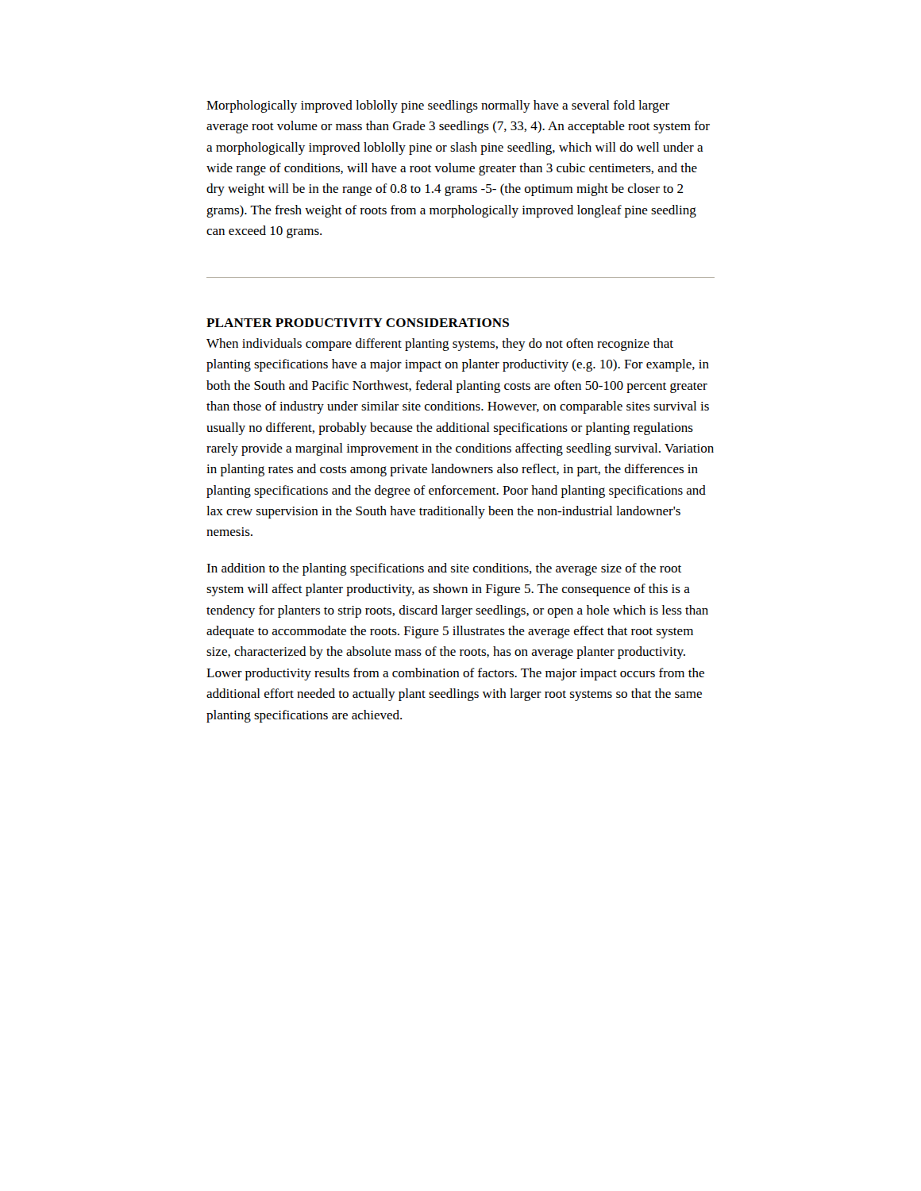Morphologically improved loblolly pine seedlings normally have a several fold larger average root volume or mass than Grade 3 seedlings (7, 33, 4). An acceptable root system for a morphologically improved loblolly pine or slash pine seedling, which will do well under a wide range of conditions, will have a root volume greater than 3 cubic centimeters, and the dry weight will be in the range of 0.8 to 1.4 grams -5- (the optimum might be closer to 2 grams). The fresh weight of roots from a morphologically improved longleaf pine seedling can exceed 10 grams.
PLANTER PRODUCTIVITY CONSIDERATIONS
When individuals compare different planting systems, they do not often recognize that planting specifications have a major impact on planter productivity (e.g. 10). For example, in both the South and Pacific Northwest, federal planting costs are often 50-100 percent greater than those of industry under similar site conditions. However, on comparable sites survival is usually no different, probably because the additional specifications or planting regulations rarely provide a marginal improvement in the conditions affecting seedling survival. Variation in planting rates and costs among private landowners also reflect, in part, the differences in planting specifications and the degree of enforcement. Poor hand planting specifications and lax crew supervision in the South have traditionally been the non-industrial landowner's nemesis.
In addition to the planting specifications and site conditions, the average size of the root system will affect planter productivity, as shown in Figure 5. The consequence of this is a tendency for planters to strip roots, discard larger seedlings, or open a hole which is less than adequate to accommodate the roots. Figure 5 illustrates the average effect that root system size, characterized by the absolute mass of the roots, has on average planter productivity. Lower productivity results from a combination of factors. The major impact occurs from the additional effort needed to actually plant seedlings with larger root systems so that the same planting specifications are achieved.